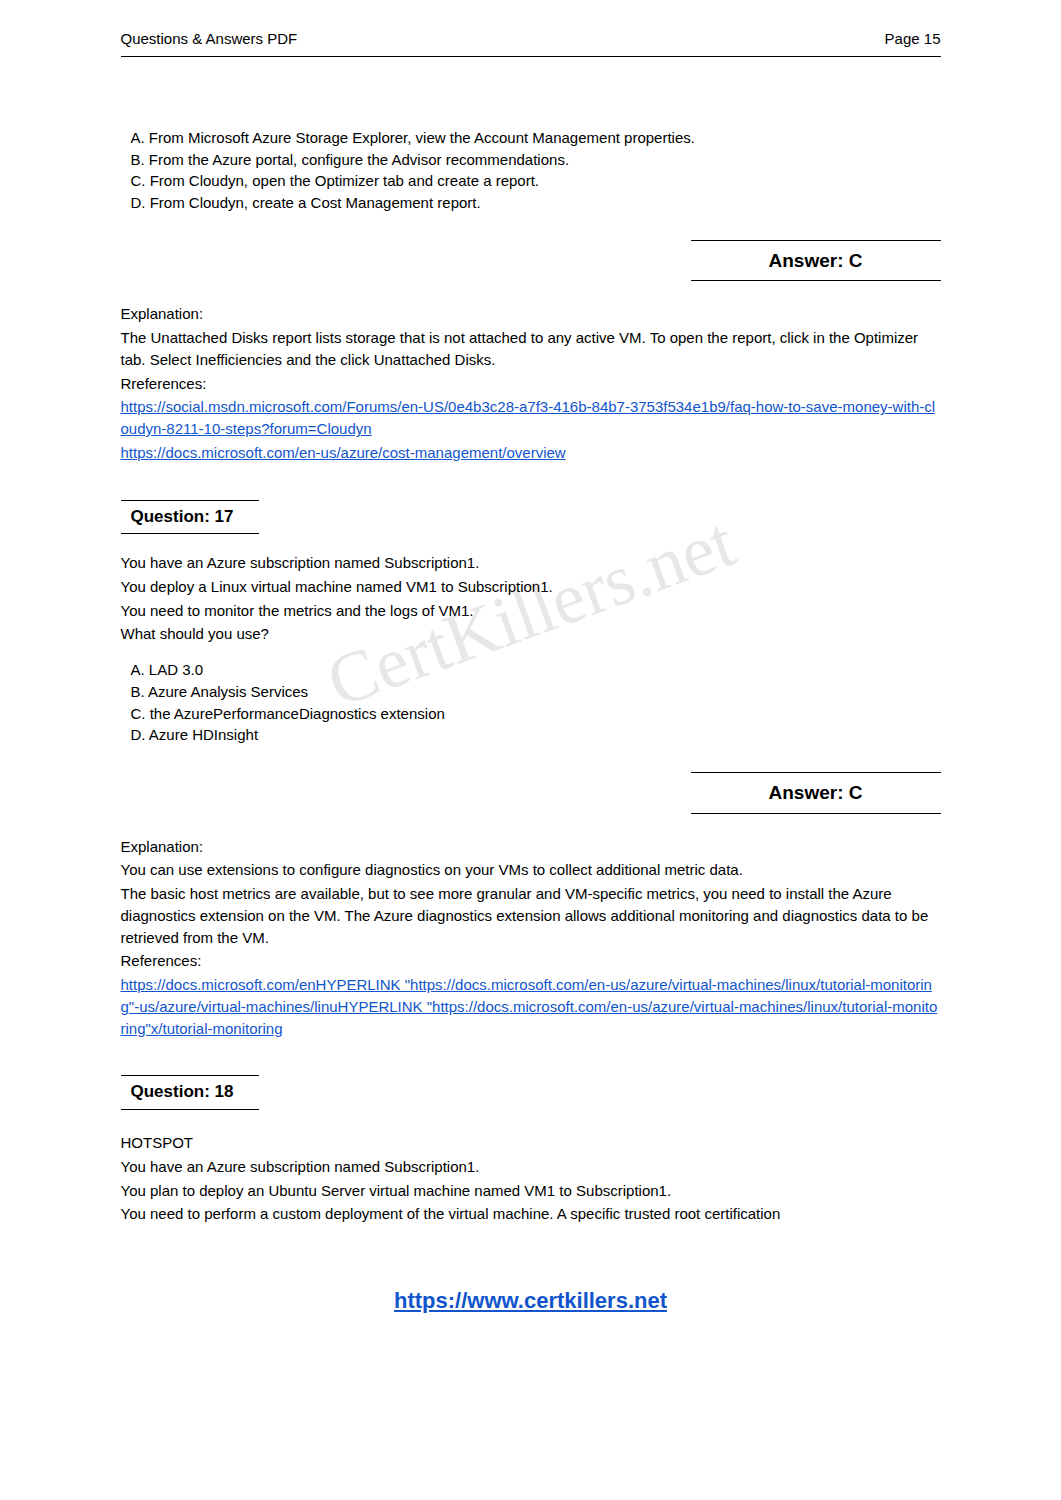Questions & Answers PDF Page 15
CertKillers.net
A. From Microsoft Azure Storage Explorer, view the Account Management properties.
B. From the Azure portal, configure the Advisor recommendations.
C. From Cloudyn, open the Optimizer tab and create a report.
D. From Cloudyn, create a Cost Management report.
Answer: C
Explanation:
The Unattached Disks report lists storage that is not attached to any active VM. To open the report, click in the Optimizer tab. Select Inefficiencies and the click Unattached Disks.
Rreferences:
https://social.msdn.microsoft.com/Forums/en-US/0e4b3c28-a7f3-416b-84b7-3753f534e1b9/faq-how-to-save-money-with-cloudyn-8211-10-steps?forum=Cloudyn
https://docs.microsoft.com/en-us/azure/cost-management/overview
Question: 17
You have an Azure subscription named Subscription1.
You deploy a Linux virtual machine named VM1 to Subscription1.
You need to monitor the metrics and the logs of VM1.
What should you use?
A. LAD 3.0
B. Azure Analysis Services
C. the AzurePerformanceDiagnostics extension
D. Azure HDInsight
Answer: C
Explanation:
You can use extensions to configure diagnostics on your VMs to collect additional metric data.
The basic host metrics are available, but to see more granular and VM-specific metrics, you need to install the Azure diagnostics extension on the VM. The Azure diagnostics extension allows additional monitoring and diagnostics data to be retrieved from the VM.
References:
https://docs.microsoft.com/enHYPERLINK "https://docs.microsoft.com/en-us/azure/virtual-machines/linux/tutorial-monitoring"-us/azure/virtual-machines/linuHYPERLINK "https://docs.microsoft.com/en-us/azure/virtual-machines/linux/tutorial-monitoring"x/tutorial-monitoring
Question: 18
HOTSPOT
You have an Azure subscription named Subscription1.
You plan to deploy an Ubuntu Server virtual machine named VM1 to Subscription1.
You need to perform a custom deployment of the virtual machine. A specific trusted root certification
https://www.certkillers.net